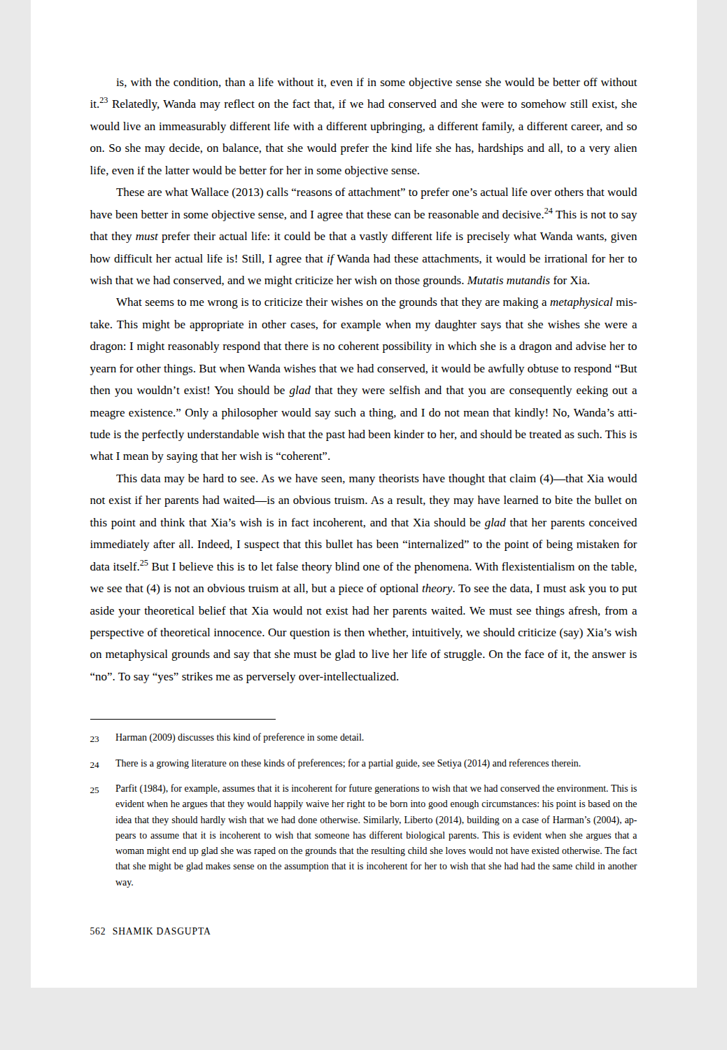is, with the condition, than a life without it, even if in some objective sense she would be better off without it.23 Relatedly, Wanda may reflect on the fact that, if we had conserved and she were to somehow still exist, she would live an immeasurably different life with a different upbringing, a different family, a different career, and so on. So she may decide, on balance, that she would prefer the kind life she has, hardships and all, to a very alien life, even if the latter would be better for her in some objective sense.
These are what Wallace (2013) calls “reasons of attachment” to prefer one’s actual life over others that would have been better in some objective sense, and I agree that these can be reasonable and decisive.24 This is not to say that they must prefer their actual life: it could be that a vastly different life is precisely what Wanda wants, given how difficult her actual life is! Still, I agree that if Wanda had these attachments, it would be irrational for her to wish that we had conserved, and we might criticize her wish on those grounds. Mutatis mutandis for Xia.
What seems to me wrong is to criticize their wishes on the grounds that they are making a metaphysical mistake. This might be appropriate in other cases, for example when my daughter says that she wishes she were a dragon: I might reasonably respond that there is no coherent possibility in which she is a dragon and advise her to yearn for other things. But when Wanda wishes that we had conserved, it would be awfully obtuse to respond “But then you wouldn’t exist! You should be glad that they were selfish and that you are consequently eeking out a meagre existence.” Only a philosopher would say such a thing, and I do not mean that kindly! No, Wanda’s attitude is the perfectly understandable wish that the past had been kinder to her, and should be treated as such. This is what I mean by saying that her wish is “coherent”.
This data may be hard to see. As we have seen, many theorists have thought that claim (4)—that Xia would not exist if her parents had waited—is an obvious truism. As a result, they may have learned to bite the bullet on this point and think that Xia’s wish is in fact incoherent, and that Xia should be glad that her parents conceived immediately after all. Indeed, I suspect that this bullet has been “internalized” to the point of being mistaken for data itself.25 But I believe this is to let false theory blind one of the phenomena. With flexistentialism on the table, we see that (4) is not an obvious truism at all, but a piece of optional theory. To see the data, I must ask you to put aside your theoretical belief that Xia would not exist had her parents waited. We must see things afresh, from a perspective of theoretical innocence. Our question is then whether, intuitively, we should criticize (say) Xia’s wish on metaphysical grounds and say that she must be glad to live her life of struggle. On the face of it, the answer is “no”. To say “yes” strikes me as perversely over-intellectualized.
23
Harman (2009) discusses this kind of preference in some detail.
24
There is a growing literature on these kinds of preferences; for a partial guide, see Setiya (2014) and references therein.
25
Parfit (1984), for example, assumes that it is incoherent for future generations to wish that we had conserved the environment. This is evident when he argues that they would happily waive her right to be born into good enough circumstances: his point is based on the idea that they should hardly wish that we had done otherwise. Similarly, Liberto (2014), building on a case of Harman’s (2004), appears to assume that it is incoherent to wish that someone has different biological parents. This is evident when she argues that a woman might end up glad she was raped on the grounds that the resulting child she loves would not have existed otherwise. The fact that she might be glad makes sense on the assumption that it is incoherent for her to wish that she had had the same child in another way.
562 SHAMIK DASGUPTA